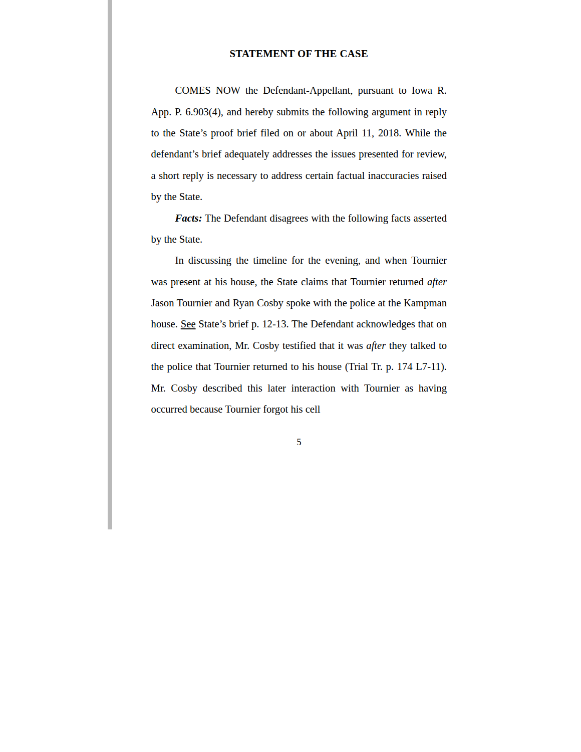Statement of the Case
COMES NOW the Defendant-Appellant, pursuant to Iowa R. App. P. 6.903(4), and hereby submits the following argument in reply to the State’s proof brief filed on or about April 11, 2018. While the defendant’s brief adequately addresses the issues presented for review, a short reply is necessary to address certain factual inaccuracies raised by the State.
Facts: The Defendant disagrees with the following facts asserted by the State.
In discussing the timeline for the evening, and when Tournier was present at his house, the State claims that Tournier returned after Jason Tournier and Ryan Cosby spoke with the police at the Kampman house. See State’s brief p. 12-13. The Defendant acknowledges that on direct examination, Mr. Cosby testified that it was after they talked to the police that Tournier returned to his house (Trial Tr. p. 174 L7-11). Mr. Cosby described this later interaction with Tournier as having occurred because Tournier forgot his cell
5